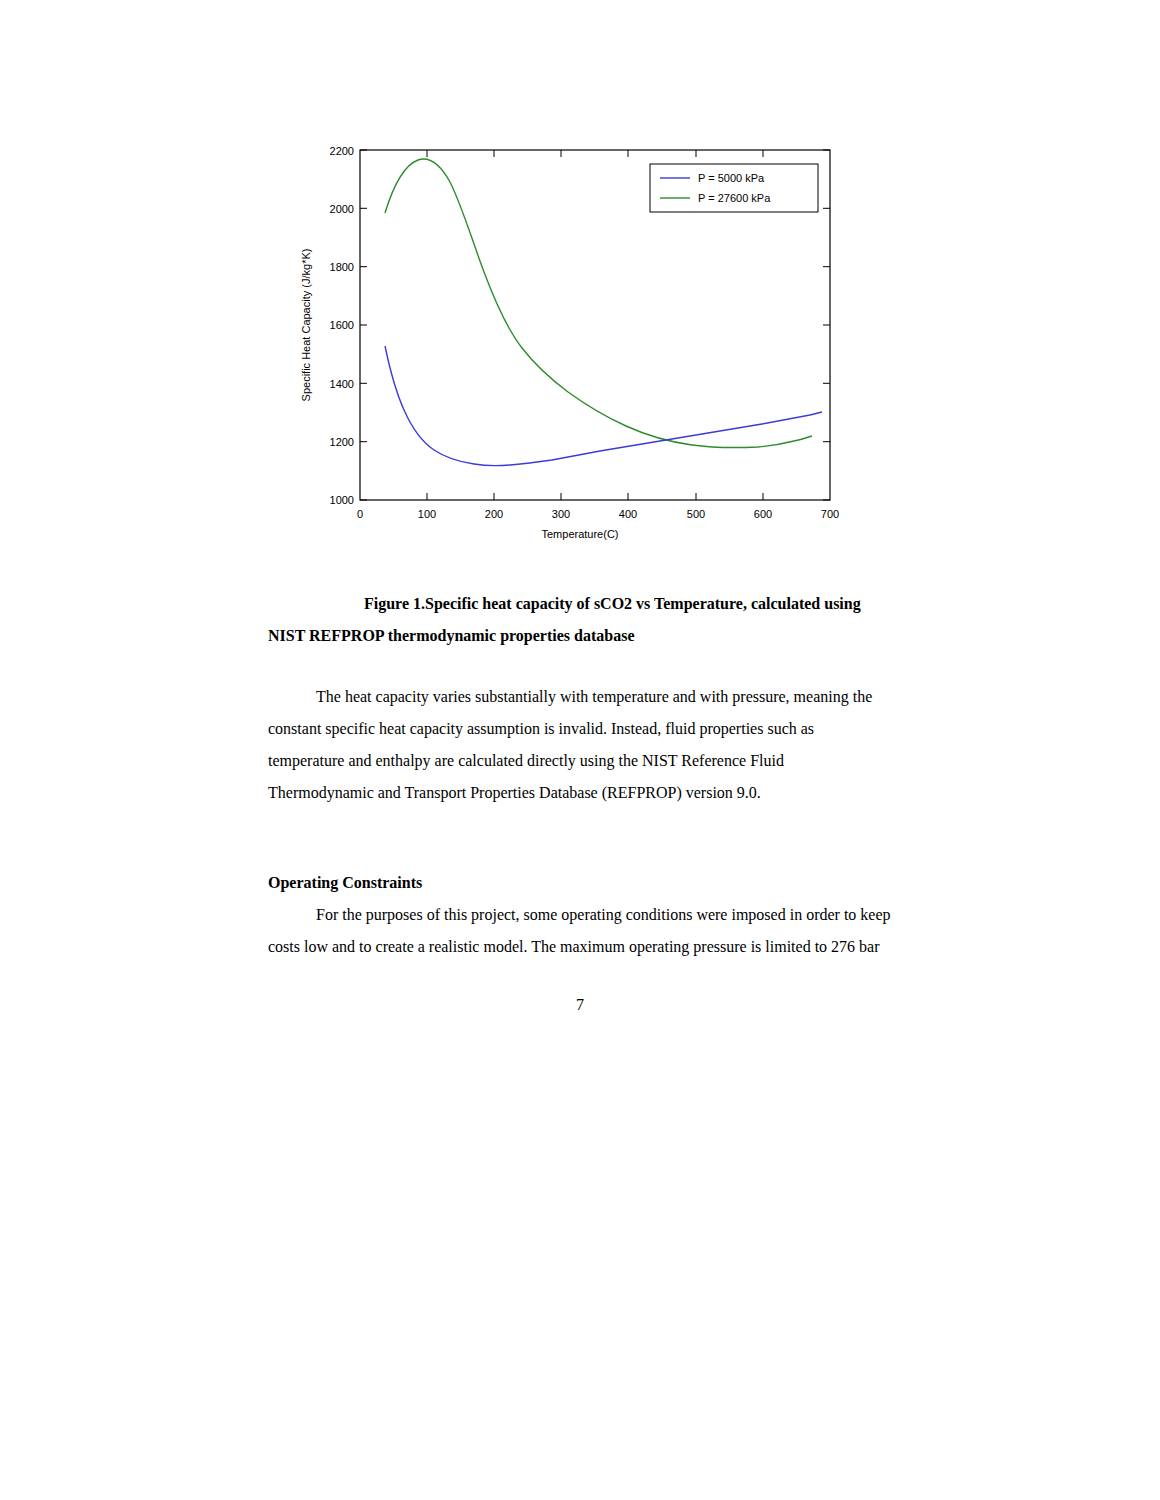1000 1200 1400 1600 1800 2000 2200 0 100 200 300 400 500 600 700 Temperature(C) Specific Heat Capacity (J/kg*K) P = 5000 kPa P = 27600 kPa
Figure 1. Specific heat capacity of sCO2 vs Temperature, calculated using NIST REFPROP thermodynamic properties database
The heat capacity varies substantially with temperature and with pressure, meaning the constant specific heat capacity assumption is invalid. Instead, fluid properties such as temperature and enthalpy are calculated directly using the NIST Reference Fluid Thermodynamic and Transport Properties Database (REFPROP) version 9.0.
Operating Constraints
For the purposes of this project, some operating conditions were imposed in order to keep costs low and to create a realistic model. The maximum operating pressure is limited to 276 bar
7